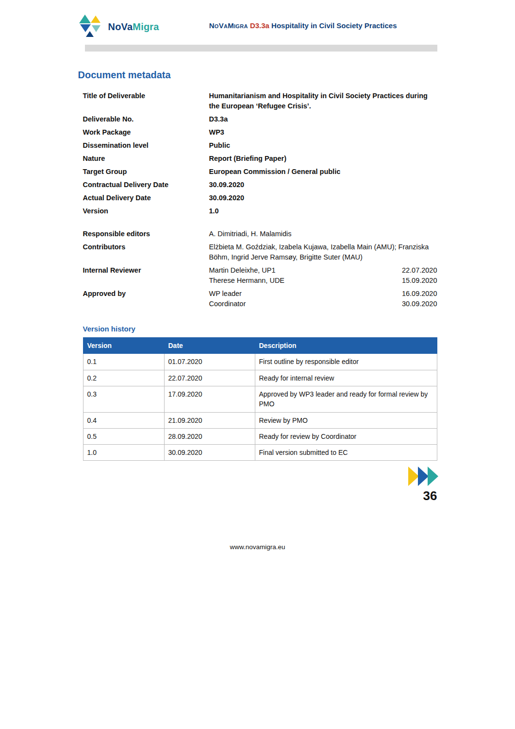NoVa Migra
NoVaMigra D3.3a Hospitality in Civil Society Practices
Document metadata
Title of Deliverable
Humanitarianism and Hospitality in Civil Society Practices during the European ‘Refugee Crisis’.
Deliverable No.
D3.3a
Work Package
WP3
Dissemination level
Public
Nature
Report (Briefing Paper)
Target Group
European Commission / General public
Contractual Delivery Date
30.09.2020
Actual Delivery Date
30.09.2020
Version
1.0
Responsible editors
A. Dimitriadi, H. Malamidis
Contributors
Elżbieta M. Goździak, Izabela Kujawa, Izabella Main (AMU); Franziska Böhm, Ingrid Jerve Ramsøy, Brigitte Suter (MAU)
Internal Reviewer
Martin Deleixhe, UP122.07.2020
Therese Hermann, UDE 15.09.2020
Approved by
WP leader 16.09.2020
Coordinator 30.09.2020
Version history
| Version | Date | Description |
| --- | --- | --- |
| 0.1 | 01.07.2020 | First outline by responsible editor |
| 0.2 | 22.07.2020 | Ready for internal review |
| 0.3 | 17.09.2020 | Approved by WP3 leader and ready for formal review by PMO |
| 0.4 | 21.09.2020 | Review by PMO |
| 0.5 | 28.09.2020 | Ready for review by Coordinator |
| 1.0 | 30.09.2020 | Final version submitted to EC |
36
www.novamigra.eu